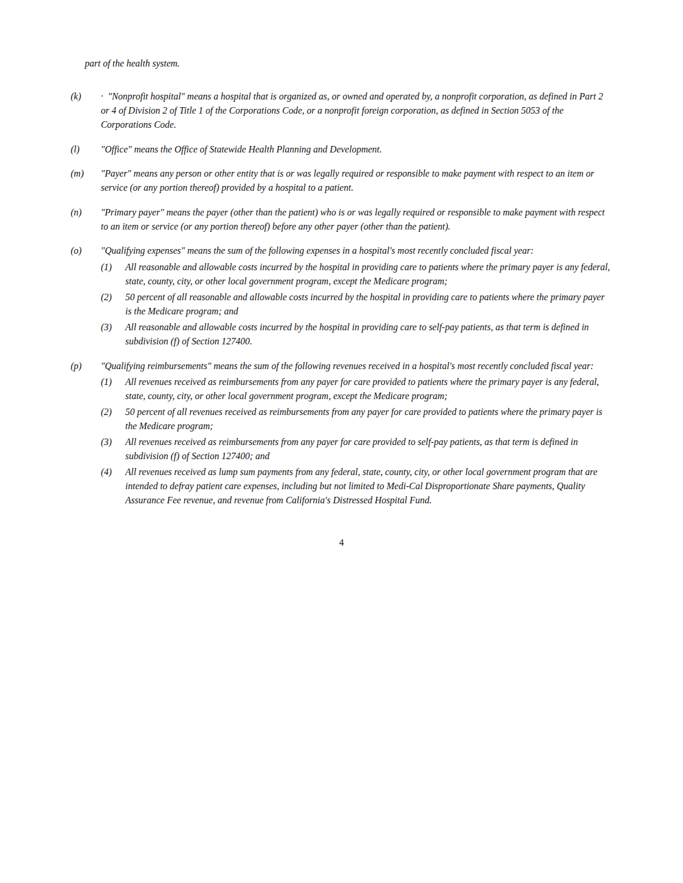part of the health system.
(k)
· "Nonprofit hospital" means a hospital that is organized as, or owned and operated by, a nonprofit corporation, as defined in Part 2 or 4 of Division 2 of Title 1 of the Corporations Code, or a nonprofit foreign corporation, as defined in Section 5053 of the Corporations Code.
(l)
"Office" means the Office of Statewide Health Planning and Development.
(m)
"Payer" means any person or other entity that is or was legally required or responsible to make payment with respect to an item or service (or any portion thereof) provided by a hospital to a patient.
(n)
"Primary payer" means the payer (other than the patient) who is or was legally required or responsible to make payment with respect to an item or service (or any portion thereof) before any other payer (other than the patient).
(o)
"Qualifying expenses" means the sum of the following expenses in a hospital's most recently concluded fiscal year:
(1)
All reasonable and allowable costs incurred by the hospital in providing care to patients where the primary payer is any federal, state, county, city, or other local government program, except the Medicare program;
(2)
50 percent of all reasonable and allowable costs incurred by the hospital in providing care to patients where the primary payer is the Medicare program; and
(3)
All reasonable and allowable costs incurred by the hospital in providing care to self-pay patients, as that term is defined in subdivision (f) of Section 127400.
(p)
"Qualifying reimbursements" means the sum of the following revenues received in a hospital's most recently concluded fiscal year:
(1)
All revenues received as reimbursements from any payer for care provided to patients where the primary payer is any federal, state, county, city, or other local government program, except the Medicare program;
(2)
50 percent of all revenues received as reimbursements from any payer for care provided to patients where the primary payer is the Medicare program;
(3)
All revenues received as reimbursements from any payer for care provided to self-pay patients, as that term is defined in subdivision (f) of Section 127400; and
(4)
All revenues received as lump sum payments from any federal, state, county, city, or other local government program that are intended to defray patient care expenses, including but not limited to Medi-Cal Disproportionate Share payments, Quality Assurance Fee revenue, and revenue from California's Distressed Hospital Fund.
4